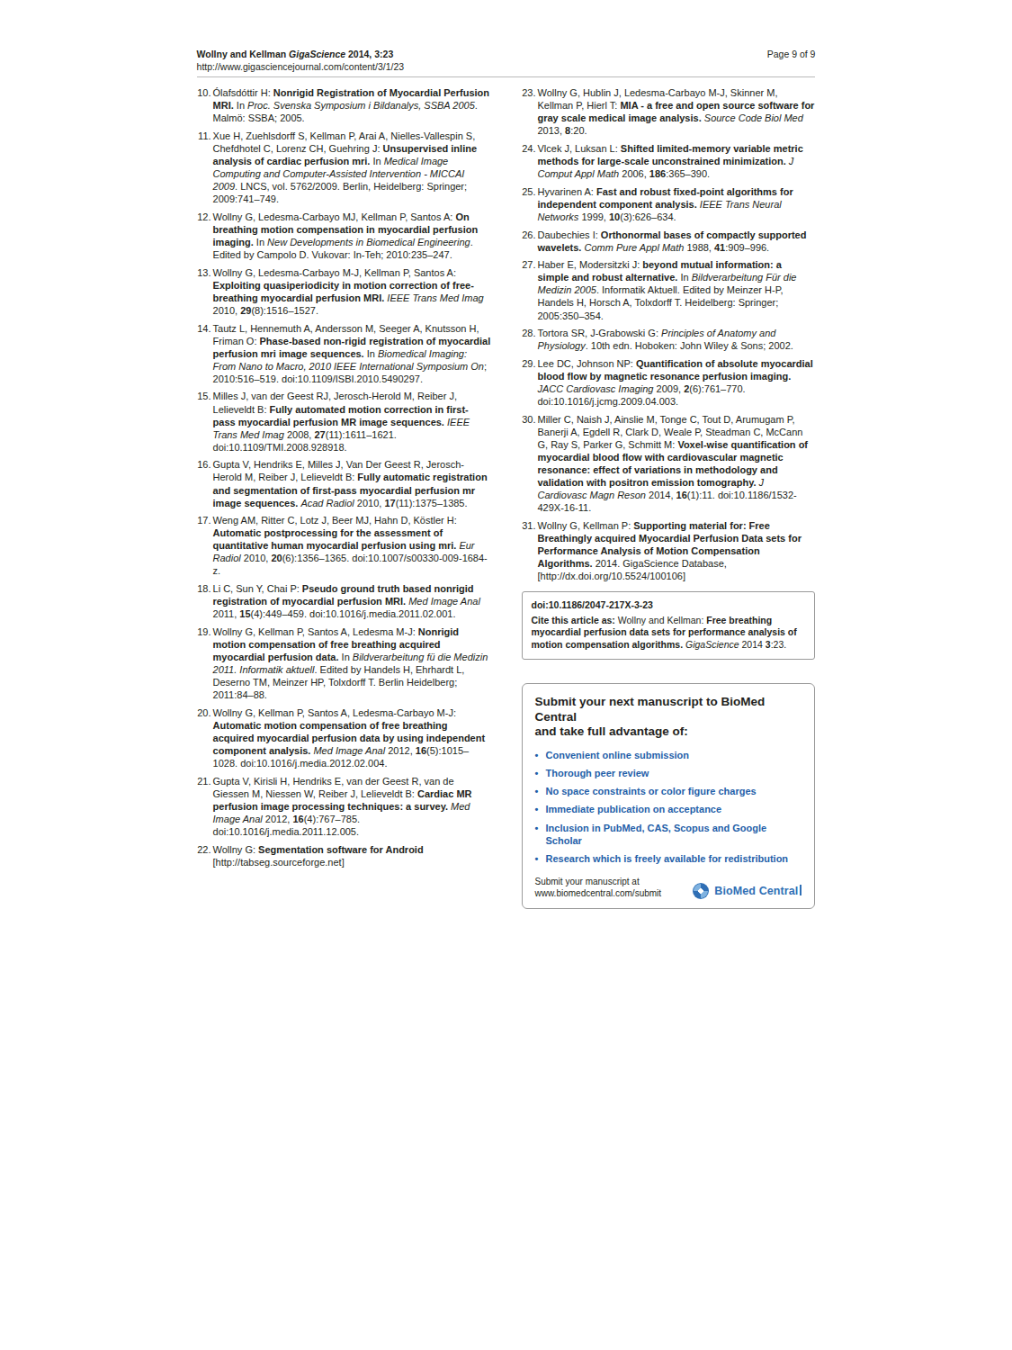Wollny and Kellman GigaScience 2014, 3:23
http://www.gigasciencejournal.com/content/3/1/23
Page 9 of 9
Ólafsdóttir H: Nonrigid Registration of Myocardial Perfusion MRI. In Proc. Svenska Symposium i Bildanalys, SSBA 2005. Malmö: SSBA; 2005.
Xue H, Zuehlsdorff S, Kellman P, Arai A, Nielles-Vallespin S, Chefdhotel C, Lorenz CH, Guehring J: Unsupervised inline analysis of cardiac perfusion mri. In Medical Image Computing and Computer-Assisted Intervention - MICCAI 2009. LNCS, vol. 5762/2009. Berlin, Heidelberg: Springer; 2009:741–749.
Wollny G, Ledesma-Carbayo MJ, Kellman P, Santos A: On breathing motion compensation in myocardial perfusion imaging. In New Developments in Biomedical Engineering. Edited by Campolo D. Vukovar: In-Teh; 2010:235–247.
Wollny G, Ledesma-Carbayo M-J, Kellman P, Santos A: Exploiting quasiperiodicity in motion correction of free-breathing myocardial perfusion MRI. IEEE Trans Med Imag 2010, 29(8):1516–1527.
Tautz L, Hennemuth A, Andersson M, Seeger A, Knutsson H, Friman O: Phase-based non-rigid registration of myocardial perfusion mri image sequences. In Biomedical Imaging: From Nano to Macro, 2010 IEEE International Symposium On; 2010:516–519. doi:10.1109/ISBI.2010.5490297.
Milles J, van der Geest RJ, Jerosch-Herold M, Reiber J, Lelieveldt B: Fully automated motion correction in first-pass myocardial perfusion MR image sequences. IEEE Trans Med Imag 2008, 27(11):1611–1621. doi:10.1109/TMI.2008.928918.
Gupta V, Hendriks E, Milles J, Van Der Geest R, Jerosch-Herold M, Reiber J, Lelieveldt B: Fully automatic registration and segmentation of first-pass myocardial perfusion mr image sequences. Acad Radiol 2010, 17(11):1375–1385.
Weng AM, Ritter C, Lotz J, Beer MJ, Hahn D, Köstler H: Automatic postprocessing for the assessment of quantitative human myocardial perfusion using mri. Eur Radiol 2010, 20(6):1356–1365. doi:10.1007/s00330-009-1684-z.
Li C, Sun Y, Chai P: Pseudo ground truth based nonrigid registration of myocardial perfusion MRI. Med Image Anal 2011, 15(4):449–459. doi:10.1016/j.media.2011.02.001.
Wollny G, Kellman P, Santos A, Ledesma M-J: Nonrigid motion compensation of free breathing acquired myocardial perfusion data. In Bildverarbeitung fü die Medizin 2011. Informatik aktuell. Edited by Handels H, Ehrhardt L, Deserno TM, Meinzer HP, Tolxdorff T. Berlin Heidelberg; 2011:84–88.
Wollny G, Kellman P, Santos A, Ledesma-Carbayo M-J: Automatic motion compensation of free breathing acquired myocardial perfusion data by using independent component analysis. Med Image Anal 2012, 16(5):1015–1028. doi:10.1016/j.media.2012.02.004.
Gupta V, Kirisli H, Hendriks E, van der Geest R, van de Giessen M, Niessen W, Reiber J, Lelieveldt B: Cardiac MR perfusion image processing techniques: a survey. Med Image Anal 2012, 16(4):767–785. doi:10.1016/j.media.2011.12.005.
Wollny G: Segmentation software for Android [http://tabseg.sourceforge.net]
Wollny G, Hublin J, Ledesma-Carbayo M-J, Skinner M, Kellman P, Hierl T: MIA - a free and open source software for gray scale medical image analysis. Source Code Biol Med 2013, 8:20.
Vlcek J, Luksan L: Shifted limited-memory variable metric methods for large-scale unconstrained minimization. J Comput Appl Math 2006, 186:365–390.
Hyvarinen A: Fast and robust fixed-point algorithms for independent component analysis. IEEE Trans Neural Networks 1999, 10(3):626–634.
Daubechies I: Orthonormal bases of compactly supported wavelets. Comm Pure Appl Math 1988, 41:909–996.
Haber E, Modersitzki J: beyond mutual information: a simple and robust alternative. In Bildverarbeitung Für die Medizin 2005. Informatik Aktuell. Edited by Meinzer H-P, Handels H, Horsch A, Tolxdorff T. Heidelberg: Springer; 2005:350–354.
Tortora SR, J-Grabowski G: Principles of Anatomy and Physiology. 10th edn. Hoboken: John Wiley & Sons; 2002.
Lee DC, Johnson NP: Quantification of absolute myocardial blood flow by magnetic resonance perfusion imaging. JACC Cardiovasc Imaging 2009, 2(6):761–770. doi:10.1016/j.jcmg.2009.04.003.
Miller C, Naish J, Ainslie M, Tonge C, Tout D, Arumugam P, Banerji A, Egdell R, Clark D, Weale P, Steadman C, McCann G, Ray S, Parker G, Schmitt M: Voxel-wise quantification of myocardial blood flow with cardiovascular magnetic resonance: effect of variations in methodology and validation with positron emission tomography. J Cardiovasc Magn Reson 2014, 16(1):11. doi:10.1186/1532-429X-16-11.
Wollny G, Kellman P: Supporting material for: Free Breathingly acquired Myocardial Perfusion Data sets for Performance Analysis of Motion Compensation Algorithms. 2014. GigaScience Database, [http://dx.doi.org/10.5524/100106]
doi:10.1186/2047-217X-3-23
Cite this article as: Wollny and Kellman: Free breathing myocardial perfusion data sets for performance analysis of motion compensation algorithms. GigaScience 2014 3:23.
Submit your next manuscript to BioMed Central
and take full advantage of:
Convenient online submission
Thorough peer review
No space constraints or color figure charges
Immediate publication on acceptance
Inclusion in PubMed, CAS, Scopus and Google Scholar
Research which is freely available for redistribution
Submit your manuscript at
www.biomedcentral.com/submit
BioMed Central